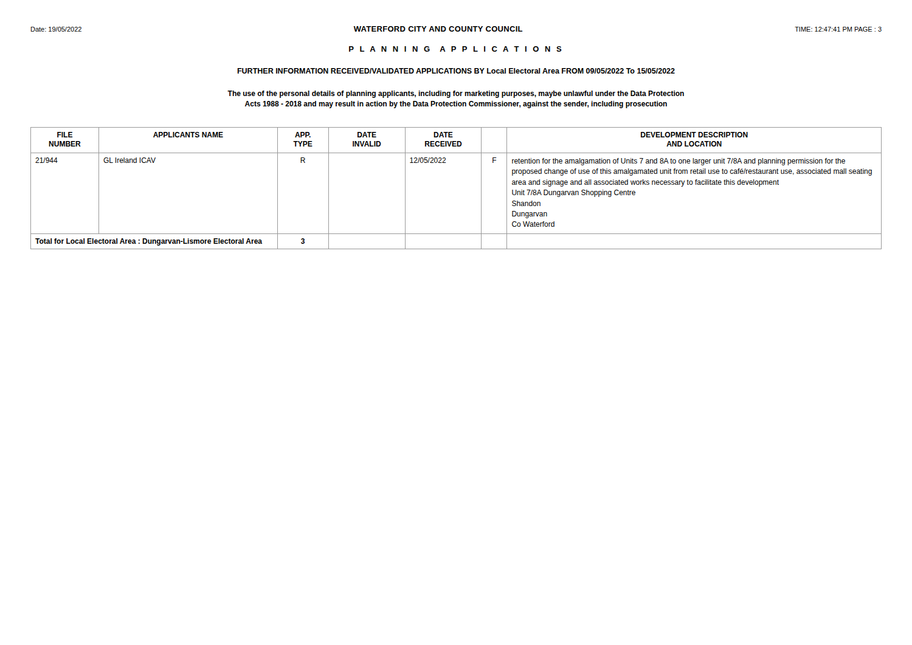Date: 19/05/2022
WATERFORD CITY AND COUNTY COUNCIL
TIME: 12:47:41 PM PAGE : 3
P L A N N I N G A P P L I C A T I O N S
FURTHER INFORMATION RECEIVED/VALIDATED APPLICATIONS BY Local Electoral Area FROM 09/05/2022 To 15/05/2022
The use of the personal details of planning applicants, including for marketing purposes, maybe unlawful under the Data Protection
Acts 1988 - 2018 and may result in action by the Data Protection Commissioner, against the sender, including prosecution
| FILE NUMBER | APPLICANTS NAME | APP. TYPE | DATE INVALID | DATE RECEIVED | | DEVELOPMENT DESCRIPTION AND LOCATION |
| --- | --- | --- | --- | --- | --- | --- |
| 21/944 | GL Ireland ICAV | R | | 12/05/2022 | F | retention for the amalgamation of Units 7 and 8A to one larger unit 7/8A and planning permission for the proposed change of use of this amalgamated unit from retail use to café/restaurant use, associated mall seating area and signage and all associated works necessary to facilitate this development Unit 7/8A Dungarvan Shopping Centre Shandon Dungarvan Co Waterford |
| Total for Local Electoral Area : Dungarvan-Lismore Electoral Area | 3 | | | | |